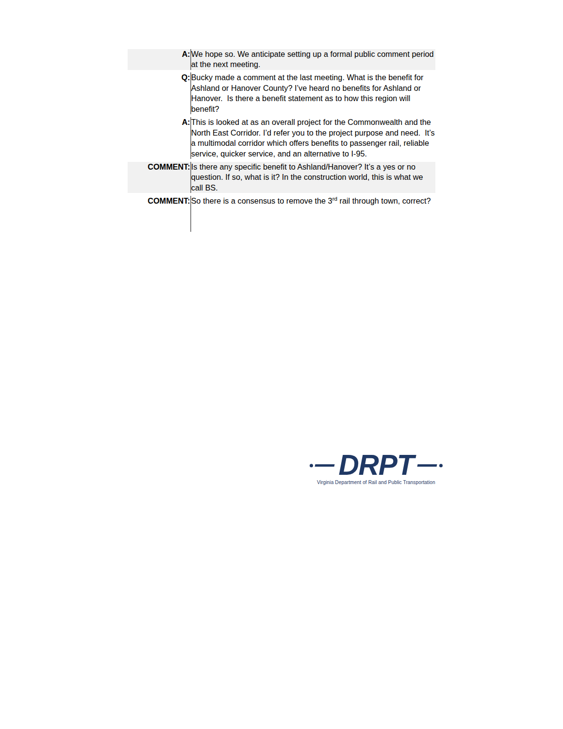| A: | We hope so. We anticipate setting up a formal public comment period at the next meeting. |
| Q: | Bucky made a comment at the last meeting. What is the benefit for Ashland or Hanover County? I’ve heard no benefits for Ashland or Hanover. Is there a benefit statement as to how this region will benefit? |
| A: | This is looked at as an overall project for the Commonwealth and the North East Corridor. I’d refer you to the project purpose and need. It’s a multimodal corridor which offers benefits to passenger rail, reliable service, quicker service, and an alternative to I-95. |
| COMMENT: | Is there any specific benefit to Ashland/Hanover? It’s a yes or no question. If so, what is it? In the construction world, this is what we call BS. |
| COMMENT: | So there is a consensus to remove the 3 rd rail through town, correct? |
DRPT
Virginia Department of Rail and Public Transportation